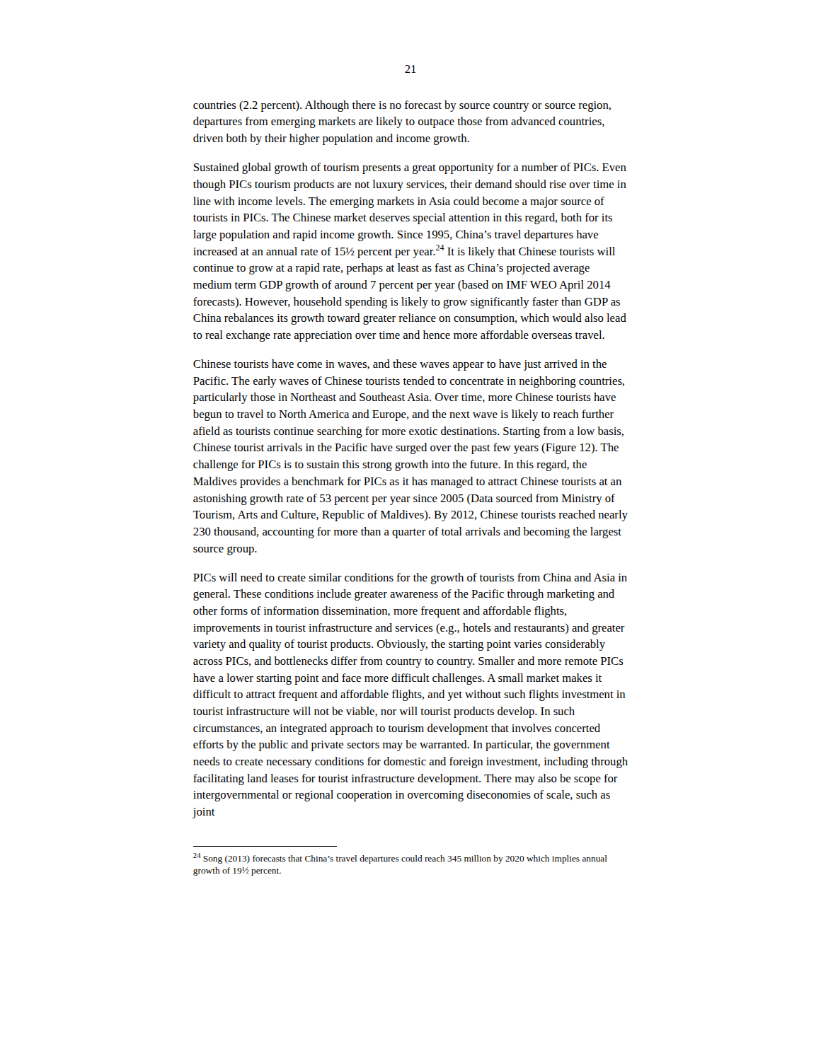21
countries (2.2 percent). Although there is no forecast by source country or source region, departures from emerging markets are likely to outpace those from advanced countries, driven both by their higher population and income growth.
Sustained global growth of tourism presents a great opportunity for a number of PICs. Even though PICs tourism products are not luxury services, their demand should rise over time in line with income levels. The emerging markets in Asia could become a major source of tourists in PICs. The Chinese market deserves special attention in this regard, both for its large population and rapid income growth. Since 1995, China’s travel departures have increased at an annual rate of 15½ percent per year.24 It is likely that Chinese tourists will continue to grow at a rapid rate, perhaps at least as fast as China’s projected average medium term GDP growth of around 7 percent per year (based on IMF WEO April 2014 forecasts). However, household spending is likely to grow significantly faster than GDP as China rebalances its growth toward greater reliance on consumption, which would also lead to real exchange rate appreciation over time and hence more affordable overseas travel.
Chinese tourists have come in waves, and these waves appear to have just arrived in the Pacific. The early waves of Chinese tourists tended to concentrate in neighboring countries, particularly those in Northeast and Southeast Asia. Over time, more Chinese tourists have begun to travel to North America and Europe, and the next wave is likely to reach further afield as tourists continue searching for more exotic destinations. Starting from a low basis, Chinese tourist arrivals in the Pacific have surged over the past few years (Figure 12). The challenge for PICs is to sustain this strong growth into the future. In this regard, the Maldives provides a benchmark for PICs as it has managed to attract Chinese tourists at an astonishing growth rate of 53 percent per year since 2005 (Data sourced from Ministry of Tourism, Arts and Culture, Republic of Maldives). By 2012, Chinese tourists reached nearly 230 thousand, accounting for more than a quarter of total arrivals and becoming the largest source group.
PICs will need to create similar conditions for the growth of tourists from China and Asia in general. These conditions include greater awareness of the Pacific through marketing and other forms of information dissemination, more frequent and affordable flights, improvements in tourist infrastructure and services (e.g., hotels and restaurants) and greater variety and quality of tourist products. Obviously, the starting point varies considerably across PICs, and bottlenecks differ from country to country. Smaller and more remote PICs have a lower starting point and face more difficult challenges. A small market makes it difficult to attract frequent and affordable flights, and yet without such flights investment in tourist infrastructure will not be viable, nor will tourist products develop. In such circumstances, an integrated approach to tourism development that involves concerted efforts by the public and private sectors may be warranted. In particular, the government needs to create necessary conditions for domestic and foreign investment, including through facilitating land leases for tourist infrastructure development. There may also be scope for intergovernmental or regional cooperation in overcoming diseconomies of scale, such as joint
24 Song (2013) forecasts that China’s travel departures could reach 345 million by 2020 which implies annual growth of 19½ percent.